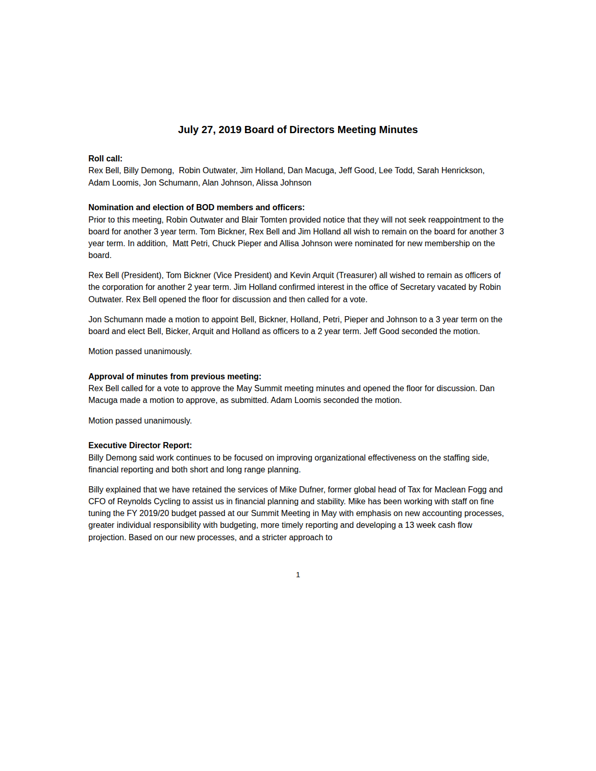July 27, 2019 Board of Directors Meeting Minutes
Roll call:
Rex Bell, Billy Demong, Robin Outwater, Jim Holland, Dan Macuga, Jeff Good, Lee Todd, Sarah Henrickson, Adam Loomis, Jon Schumann, Alan Johnson, Alissa Johnson
Nomination and election of BOD members and officers:
Prior to this meeting, Robin Outwater and Blair Tomten provided notice that they will not seek reappointment to the board for another 3 year term. Tom Bickner, Rex Bell and Jim Holland all wish to remain on the board for another 3 year term. In addition, Matt Petri, Chuck Pieper and Allisa Johnson were nominated for new membership on the board.
Rex Bell (President), Tom Bickner (Vice President) and Kevin Arquit (Treasurer) all wished to remain as officers of the corporation for another 2 year term. Jim Holland confirmed interest in the office of Secretary vacated by Robin Outwater. Rex Bell opened the floor for discussion and then called for a vote.
Jon Schumann made a motion to appoint Bell, Bickner, Holland, Petri, Pieper and Johnson to a 3 year term on the board and elect Bell, Bicker, Arquit and Holland as officers to a 2 year term. Jeff Good seconded the motion.
Motion passed unanimously.
Approval of minutes from previous meeting:
Rex Bell called for a vote to approve the May Summit meeting minutes and opened the floor for discussion. Dan Macuga made a motion to approve, as submitted. Adam Loomis seconded the motion.
Motion passed unanimously.
Executive Director Report:
Billy Demong said work continues to be focused on improving organizational effectiveness on the staffing side, financial reporting and both short and long range planning.
Billy explained that we have retained the services of Mike Dufner, former global head of Tax for Maclean Fogg and CFO of Reynolds Cycling to assist us in financial planning and stability. Mike has been working with staff on fine tuning the FY 2019/20 budget passed at our Summit Meeting in May with emphasis on new accounting processes, greater individual responsibility with budgeting, more timely reporting and developing a 13 week cash flow projection. Based on our new processes, and a stricter approach to
1